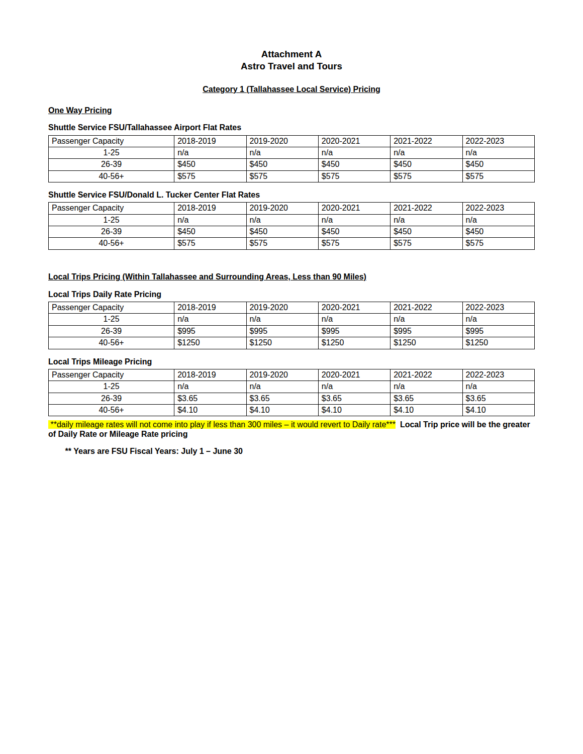Attachment A
Astro Travel and Tours
Category 1 (Tallahassee Local Service) Pricing
One Way Pricing
Shuttle Service FSU/Tallahassee Airport Flat Rates
| Passenger Capacity | 2018-2019 | 2019-2020 | 2020-2021 | 2021-2022 | 2022-2023 |
| 1-25 | n/a | n/a | n/a | n/a | n/a |
| 26-39 | $450 | $450 | $450 | $450 | $450 |
| 40-56+ | $575 | $575 | $575 | $575 | $575 |
Shuttle Service FSU/Donald L. Tucker Center Flat Rates
| Passenger Capacity | 2018-2019 | 2019-2020 | 2020-2021 | 2021-2022 | 2022-2023 |
| 1-25 | n/a | n/a | n/a | n/a | n/a |
| 26-39 | $450 | $450 | $450 | $450 | $450 |
| 40-56+ | $575 | $575 | $575 | $575 | $575 |
Local Trips Pricing (Within Tallahassee and Surrounding Areas, Less than 90 Miles)
Local Trips Daily Rate Pricing
| Passenger Capacity | 2018-2019 | 2019-2020 | 2020-2021 | 2021-2022 | 2022-2023 |
| 1-25 | n/a | n/a | n/a | n/a | n/a |
| 26-39 | $995 | $995 | $995 | $995 | $995 |
| 40-56+ | $1250 | $1250 | $1250 | $1250 | $1250 |
Local Trips Mileage Pricing
| Passenger Capacity | 2018-2019 | 2019-2020 | 2020-2021 | 2021-2022 | 2022-2023 |
| 1-25 | n/a | n/a | n/a | n/a | n/a |
| 26-39 | $3.65 | $3.65 | $3.65 | $3.65 | $3.65 |
| 40-56+ | $4.10 | $4.10 | $4.10 | $4.10 | $4.10 |
**daily mileage rates will not come into play if less than 300 miles – it would revert to Daily rate*** Local Trip price will be the greater of Daily Rate or Mileage Rate pricing
** Years are FSU Fiscal Years: July 1 – June 30